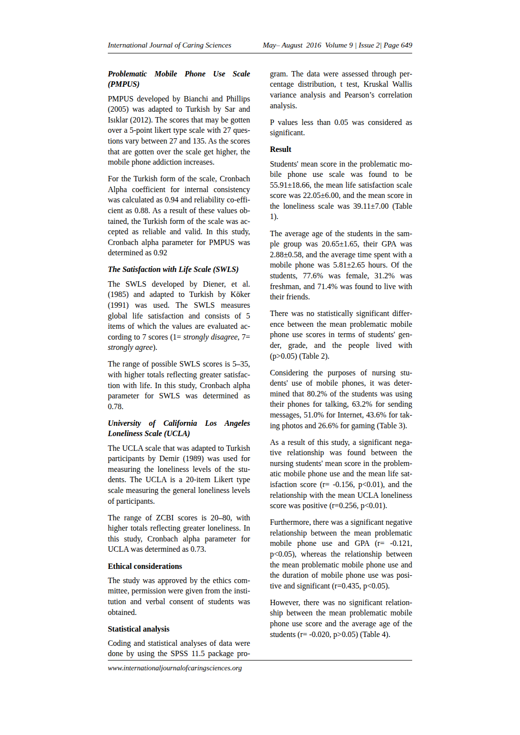International Journal of Caring Sciences May– August 2016 Volume 9 | Issue 2| Page 649
Problematic Mobile Phone Use Scale (PMPUS)
PMPUS developed by Bianchi and Phillips (2005) was adapted to Turkish by Sar and Isıklar (2012). The scores that may be gotten over a 5-point likert type scale with 27 questions vary between 27 and 135. As the scores that are gotten over the scale get higher, the mobile phone addiction increases.
For the Turkish form of the scale, Cronbach Alpha coefficient for internal consistency was calculated as 0.94 and reliability co-efficient as 0.88. As a result of these values obtained, the Turkish form of the scale was accepted as reliable and valid. In this study, Cronbach alpha parameter for PMPUS was determined as 0.92
The Satisfaction with Life Scale (SWLS)
The SWLS developed by Diener, et al. (1985) and adapted to Turkish by Köker (1991) was used. The SWLS measures global life satisfaction and consists of 5 items of which the values are evaluated according to 7 scores (1= strongly disagree, 7= strongly agree).
The range of possible SWLS scores is 5–35, with higher totals reflecting greater satisfaction with life. In this study, Cronbach alpha parameter for SWLS was determined as 0.78.
University of California Los Angeles Loneliness Scale (UCLA)
The UCLA scale that was adapted to Turkish participants by Demir (1989) was used for measuring the loneliness levels of the students. The UCLA is a 20-item Likert type scale measuring the general loneliness levels of participants.
The range of ZCBI scores is 20–80, with higher totals reflecting greater loneliness. In this study, Cronbach alpha parameter for UCLA was determined as 0.73.
Ethical considerations
The study was approved by the ethics committee, permission were given from the institution and verbal consent of students was obtained.
Statistical analysis
Coding and statistical analyses of data were done by using the SPSS 11.5 package program. The data were assessed through percentage distribution, t test, Kruskal Wallis variance analysis and Pearson’s correlation analysis.
P values less than 0.05 was considered as significant.
Result
Students' mean score in the problematic mobile phone use scale was found to be 55.91±18.66, the mean life satisfaction scale score was 22.05±6.00, and the mean score in the loneliness scale was 39.11±7.00 (Table 1).
The average age of the students in the sample group was 20.65±1.65, their GPA was 2.88±0.58, and the average time spent with a mobile phone was 5.81±2.65 hours. Of the students, 77.6% was female, 31.2% was freshman, and 71.4% was found to live with their friends.
There was no statistically significant difference between the mean problematic mobile phone use scores in terms of students' gender, grade, and the people lived with (p>0.05) (Table 2).
Considering the purposes of nursing students' use of mobile phones, it was determined that 80.2% of the students was using their phones for talking, 63.2% for sending messages, 51.0% for Internet, 43.6% for taking photos and 26.6% for gaming (Table 3).
As a result of this study, a significant negative relationship was found between the nursing students' mean score in the problematic mobile phone use and the mean life satisfaction score (r= -0.156, p<0.01), and the relationship with the mean UCLA loneliness score was positive (r=0.256, p<0.01).
Furthermore, there was a significant negative relationship between the mean problematic mobile phone use and GPA (r= -0.121, p<0.05), whereas the relationship between the mean problematic mobile phone use and the duration of mobile phone use was positive and significant (r=0.435, p<0.05).
However, there was no significant relationship between the mean problematic mobile phone use score and the average age of the students (r= -0.020, p>0.05) (Table 4).
www.internationaljournalofcaringsciences.org